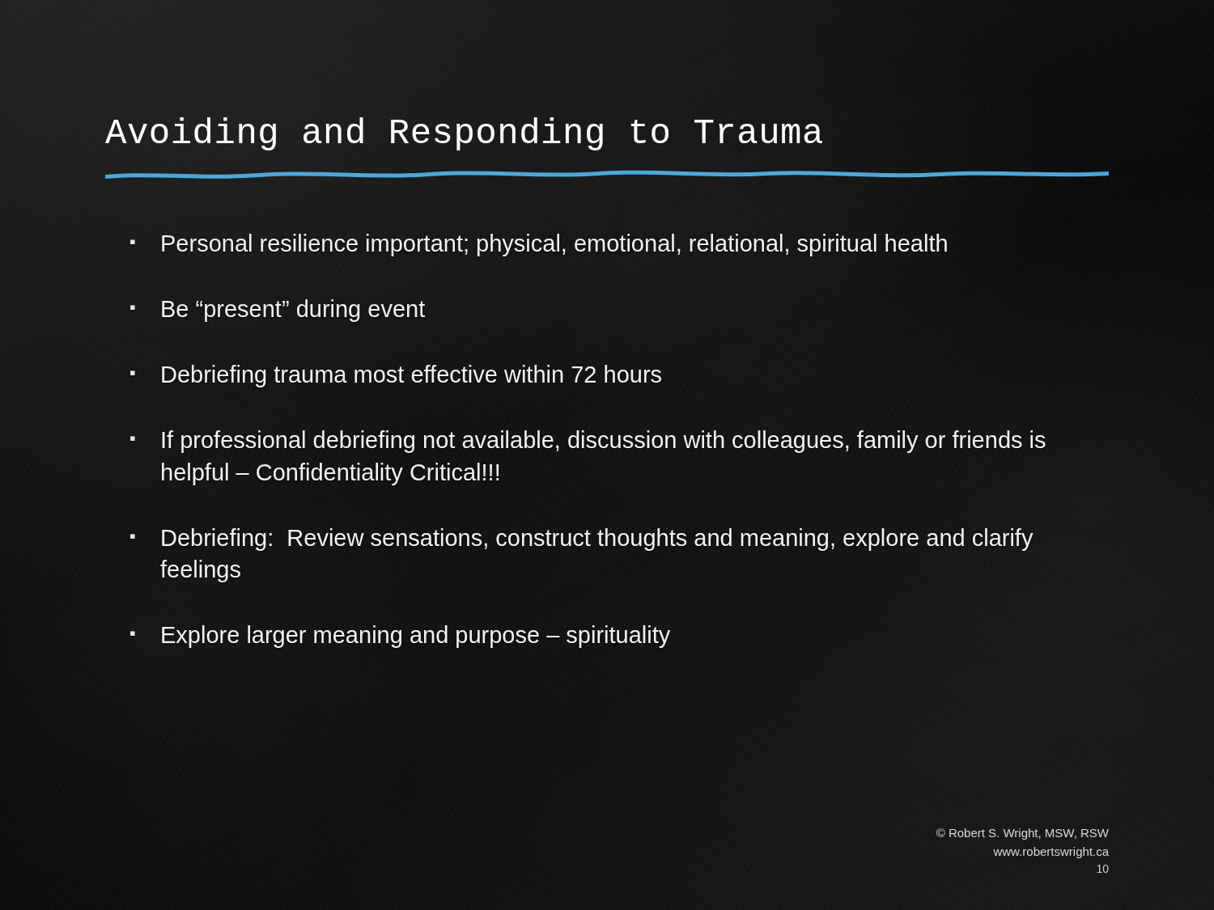Avoiding and Responding to Trauma
Personal resilience important; physical, emotional, relational, spiritual health
Be “present” during event
Debriefing trauma most effective within 72 hours
If professional debriefing not available, discussion with colleagues, family or friends is helpful – Confidentiality Critical!!!
Debriefing: Review sensations, construct thoughts and meaning, explore and clarify feelings
Explore larger meaning and purpose – spirituality
© Robert S. Wright, MSW, RSW
www.robertswright.ca
10